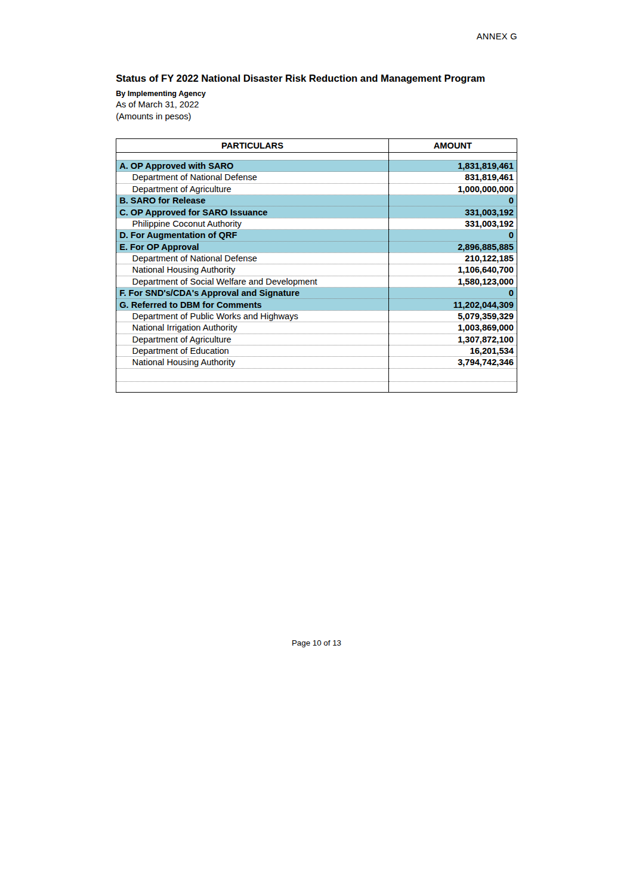ANNEX G
Status of FY 2022 National Disaster Risk Reduction and Management Program
By Implementing Agency
As of March 31, 2022
(Amounts in pesos)
| PARTICULARS | AMOUNT |
| --- | --- |
| A. OP Approved with SARO | 1,831,819,461 |
| Department of National Defense | 831,819,461 |
| Department of Agriculture | 1,000,000,000 |
| B. SARO for Release | 0 |
| C. OP Approved for SARO Issuance | 331,003,192 |
| Philippine Coconut Authority | 331,003,192 |
| D. For Augmentation of QRF | 0 |
| E. For OP Approval | 2,896,885,885 |
| Department of National Defense | 210,122,185 |
| National Housing Authority | 1,106,640,700 |
| Department of Social Welfare and Development | 1,580,123,000 |
| F. For SND's/CDA's Approval and Signature | 0 |
| G. Referred to DBM for Comments | 11,202,044,309 |
| Department of Public Works and Highways | 5,079,359,329 |
| National Irrigation Authority | 1,003,869,000 |
| Department of Agriculture | 1,307,872,100 |
| Department of Education | 16,201,534 |
| National Housing Authority | 3,794,742,346 |
Page 10 of 13